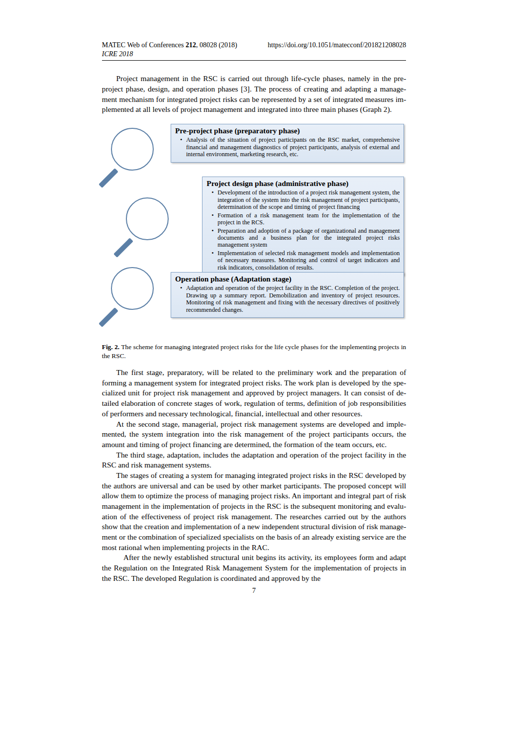MATEC Web of Conferences 212, 08028 (2018)
ICRE 2018
https://doi.org/10.1051/matecconf/201821208028
Project management in the RSC is carried out through life-cycle phases, namely in the pre-project phase, design, and operation phases [3]. The process of creating and adapting a management mechanism for integrated project risks can be represented by a set of integrated measures implemented at all levels of project management and integrated into three main phases (Graph 2).
Pre-project phase (preparatory phase)
Analysis of the situation of project participants on the RSC market, comprehensive financial and management diagnostics of project participants, analysis of external and internal environment, marketing research, etc.
Project design phase (administrative phase)
Development of the introduction of a project risk management system, the integration of the system into the risk management of project participants, determination of the scope and timing of project financing
Formation of a risk management team for the implementation of the project in the RCS.
Preparation and adoption of a package of organizational and management documents and a business plan for the integrated project risks management system
Implementation of selected risk management models and implementation of necessary measures. Monitoring and control of target indicators and risk indicators, consolidation of results.
Operation phase (Adaptation stage)
Adaptation and operation of the project facility in the RSC. Completion of the project. Drawing up a summary report. Demobilization and inventory of project resources. Monitoring of risk management and fixing with the necessary directives of positively recommended changes.
Fig. 2. The scheme for managing integrated project risks for the life cycle phases for the implementing projects in the RSC.
The first stage, preparatory, will be related to the preliminary work and the preparation of forming a management system for integrated project risks. The work plan is developed by the specialized unit for project risk management and approved by project managers. It can consist of detailed elaboration of concrete stages of work, regulation of terms, definition of job responsibilities of performers and necessary technological, financial, intellectual and other resources.
At the second stage, managerial, project risk management systems are developed and implemented, the system integration into the risk management of the project participants occurs, the amount and timing of project financing are determined, the formation of the team occurs, etc.
The third stage, adaptation, includes the adaptation and operation of the project facility in the RSC and risk management systems.
The stages of creating a system for managing integrated project risks in the RSC developed by the authors are universal and can be used by other market participants. The proposed concept will allow them to optimize the process of managing project risks. An important and integral part of risk management in the implementation of projects in the RSC is the subsequent monitoring and evaluation of the effectiveness of project risk management. The researches carried out by the authors show that the creation and implementation of a new independent structural division of risk management or the combination of specialized specialists on the basis of an already existing service are the most rational when implementing projects in the RAC.
After the newly established structural unit begins its activity, its employees form and adapt the Regulation on the Integrated Risk Management System for the implementation of projects in the RSC. The developed Regulation is coordinated and approved by the
7